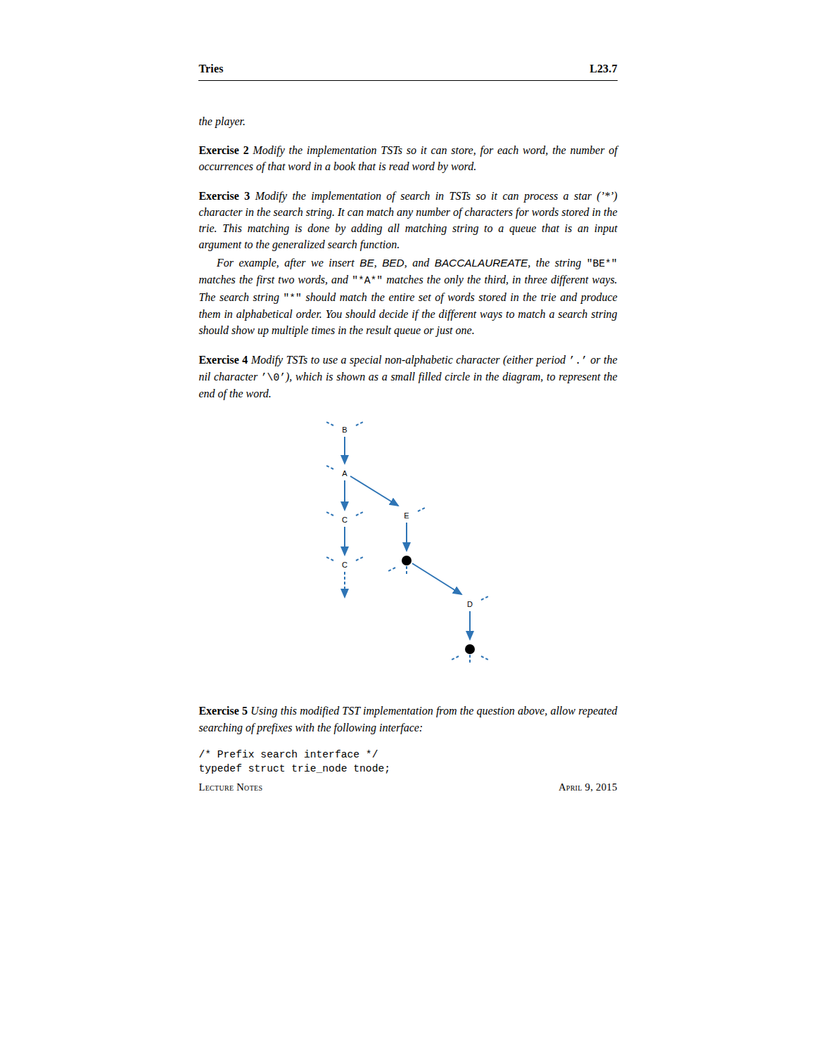Tries
L23.7
the player.
Exercise 2 Modify the implementation TSTs so it can store, for each word, the number of occurrences of that word in a book that is read word by word.
Exercise 3 Modify the implementation of search in TSTs so it can process a star (’*’) character in the search string. It can match any number of characters for words stored in the trie. This matching is done by adding all matching string to a queue that is an input argument to the generalized search function. For example, after we insert BE, BED, and BACCALAUREATE, the string "BE*" matches the first two words, and "*A*" matches the only the third, in three different ways. The search string "*" should match the entire set of words stored in the trie and produce them in alphabetical order. You should decide if the different ways to match a search string should show up multiple times in the result queue or just one.
Exercise 4 Modify TSTs to use a special non-alphabetic character (either period ’.’ or the nil character ’\0’), which is shown as a small filled circle in the diagram, to represent the end of the word.
B A C E C D
Exercise 5 Using this modified TST implementation from the question above, allow repeated searching of prefixes with the following interface:
/* Prefix search interface */
typedef struct trie_node tnode;
Lecture Notes
April 9, 2015